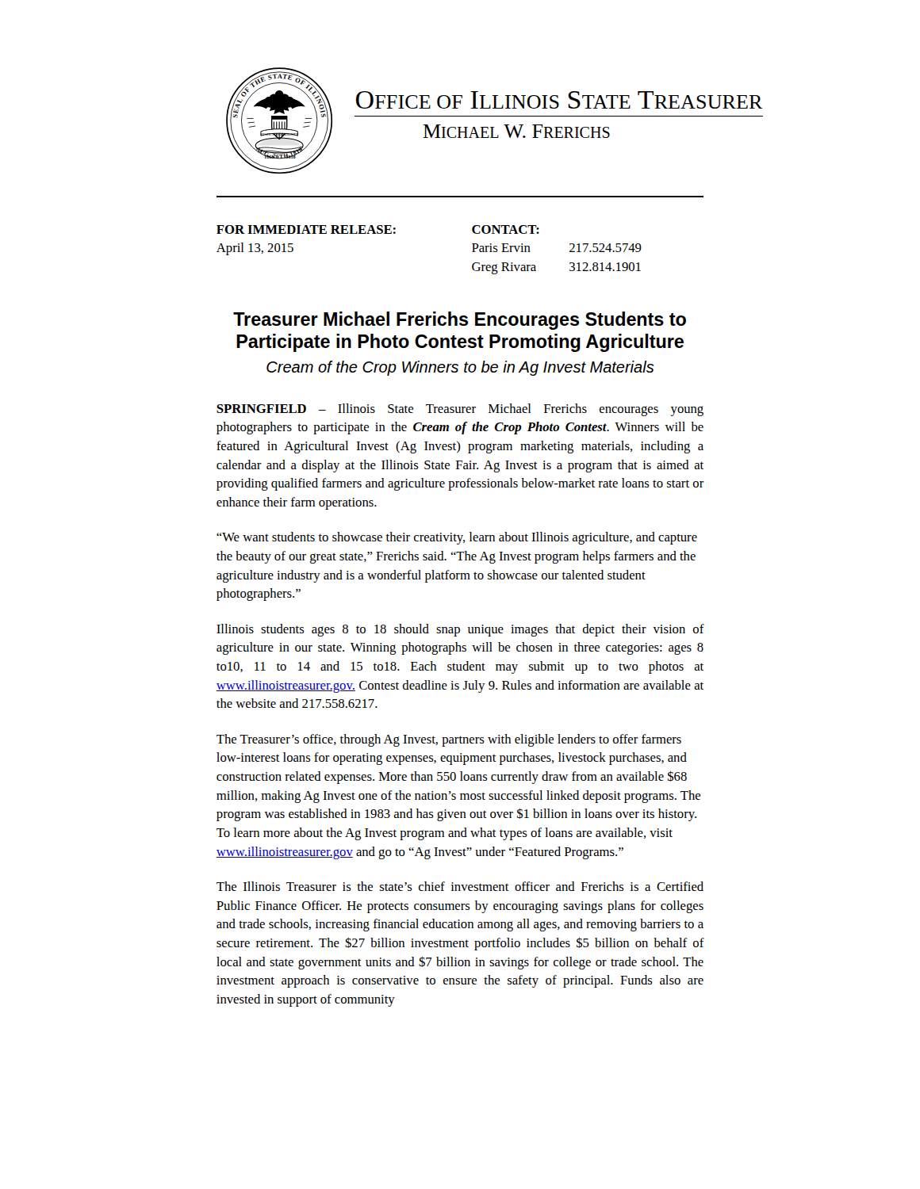SEAL OF THE STATE OF ILLINOIS AUG. 26TH 1818 STATE SOVEREIGNTY 1868 1818
OFFICE OF ILLINOIS STATE TREASURER
MICHAEL W. FRERICHS
FOR IMMEDIATE RELEASE:
April 13, 2015
CONTACT:
Paris Ervin 217.524.5749
Greg Rivara 312.814.1901
Treasurer Michael Frerichs Encourages Students to
Participate in Photo Contest Promoting Agriculture
Cream of the Crop Winners to be in Ag Invest Materials
SPRINGFIELD – Illinois State Treasurer Michael Frerichs encourages young photographers to participate in the Cream of the Crop Photo Contest. Winners will be featured in Agricultural Invest (Ag Invest) program marketing materials, including a calendar and a display at the Illinois State Fair. Ag Invest is a program that is aimed at providing qualified farmers and agriculture professionals below-market rate loans to start or enhance their farm operations.
“We want students to showcase their creativity, learn about Illinois agriculture, and capture the beauty of our great state,” Frerichs said. “The Ag Invest program helps farmers and the agriculture industry and is a wonderful platform to showcase our talented student photographers.”
Illinois students ages 8 to 18 should snap unique images that depict their vision of agriculture in our state. Winning photographs will be chosen in three categories: ages 8 to10, 11 to 14 and 15 to18. Each student may submit up to two photos at www.illinoistreasurer.gov. Contest deadline is July 9. Rules and information are available at the website and 217.558.6217.
The Treasurer’s office, through Ag Invest, partners with eligible lenders to offer farmers low-interest loans for operating expenses, equipment purchases, livestock purchases, and construction related expenses. More than 550 loans currently draw from an available $68 million, making Ag Invest one of the nation’s most successful linked deposit programs. The program was established in 1983 and has given out over $1 billion in loans over its history. To learn more about the Ag Invest program and what types of loans are available, visit www.illinoistreasurer.gov and go to “Ag Invest” under “Featured Programs.”
The Illinois Treasurer is the state’s chief investment officer and Frerichs is a Certified Public Finance Officer. He protects consumers by encouraging savings plans for colleges and trade schools, increasing financial education among all ages, and removing barriers to a secure retirement. The $27 billion investment portfolio includes $5 billion on behalf of local and state government units and $7 billion in savings for college or trade school. The investment approach is conservative to ensure the safety of principal. Funds also are invested in support of community